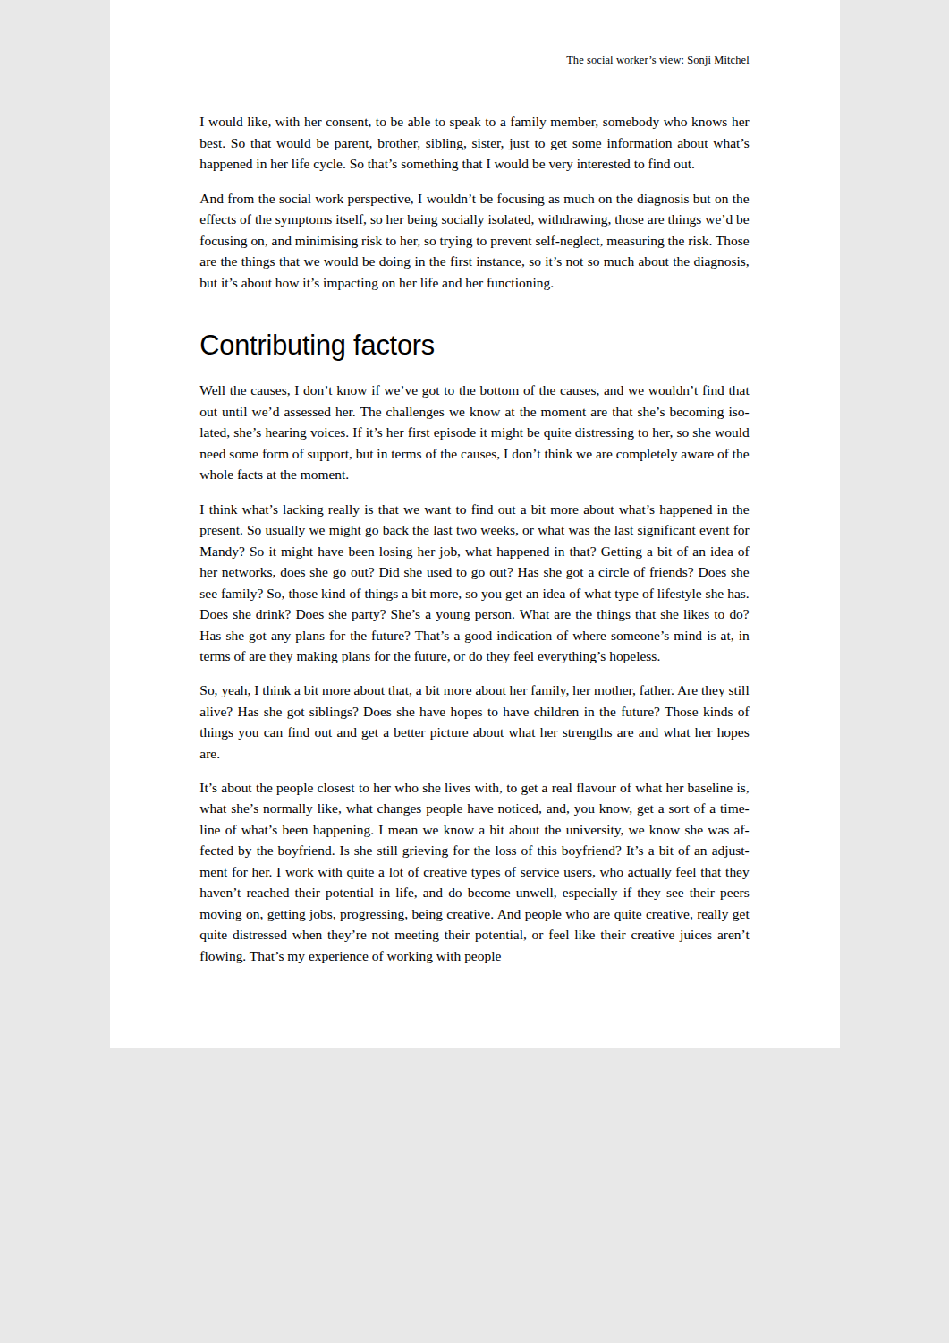The social worker’s view: Sonji Mitchel
I would like, with her consent, to be able to speak to a family member, somebody who knows her best. So that would be parent, brother, sibling, sister, just to get some information about what’s happened in her life cycle. So that’s something that I would be very interested to find out.
And from the social work perspective, I wouldn’t be focusing as much on the diagnosis but on the effects of the symptoms itself, so her being socially isolated, withdrawing, those are things we’d be focusing on, and minimising risk to her, so trying to prevent self-neglect, measuring the risk. Those are the things that we would be doing in the first instance, so it’s not so much about the diagnosis, but it’s about how it’s impacting on her life and her functioning.
Contributing factors
Well the causes, I don’t know if we’ve got to the bottom of the causes, and we wouldn’t find that out until we’d assessed her. The challenges we know at the moment are that she’s becoming isolated, she’s hearing voices. If it’s her first episode it might be quite distressing to her, so she would need some form of support, but in terms of the causes, I don’t think we are completely aware of the whole facts at the moment.
I think what’s lacking really is that we want to find out a bit more about what’s happened in the present. So usually we might go back the last two weeks, or what was the last significant event for Mandy? So it might have been losing her job, what happened in that? Getting a bit of an idea of her networks, does she go out? Did she used to go out? Has she got a circle of friends? Does she see family? So, those kind of things a bit more, so you get an idea of what type of lifestyle she has. Does she drink? Does she party? She’s a young person. What are the things that she likes to do? Has she got any plans for the future? That’s a good indication of where someone’s mind is at, in terms of are they making plans for the future, or do they feel everything’s hopeless.
So, yeah, I think a bit more about that, a bit more about her family, her mother, father. Are they still alive? Has she got siblings? Does she have hopes to have children in the future? Those kinds of things you can find out and get a better picture about what her strengths are and what her hopes are.
It’s about the people closest to her who she lives with, to get a real flavour of what her baseline is, what she’s normally like, what changes people have noticed, and, you know, get a sort of a timeline of what’s been happening. I mean we know a bit about the university, we know she was affected by the boyfriend. Is she still grieving for the loss of this boyfriend? It’s a bit of an adjustment for her. I work with quite a lot of creative types of service users, who actually feel that they haven’t reached their potential in life, and do become unwell, especially if they see their peers moving on, getting jobs, progressing, being creative. And people who are quite creative, really get quite distressed when they’re not meeting their potential, or feel like their creative juices aren’t flowing. That’s my experience of working with people